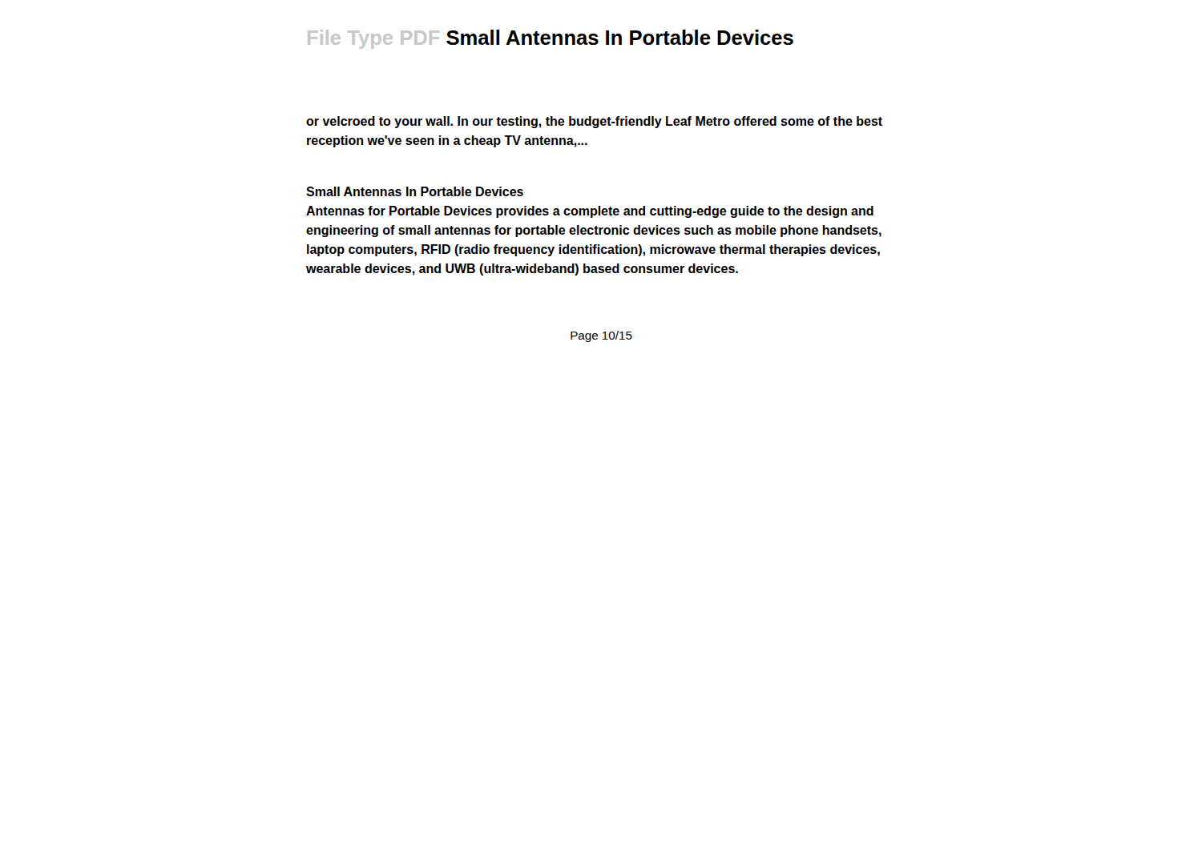File Type PDF Small Antennas In Portable Devices
or velcroed to your wall. In our testing, the budget-friendly Leaf Metro offered some of the best reception we've seen in a cheap TV antenna,...
Small Antennas In Portable Devices
Antennas for Portable Devices provides a complete and cutting-edge guide to the design and engineering of small antennas for portable electronic devices such as mobile phone handsets, laptop computers, RFID (radio frequency identification), microwave thermal therapies devices, wearable devices, and UWB (ultra-wideband) based consumer devices.
Page 10/15